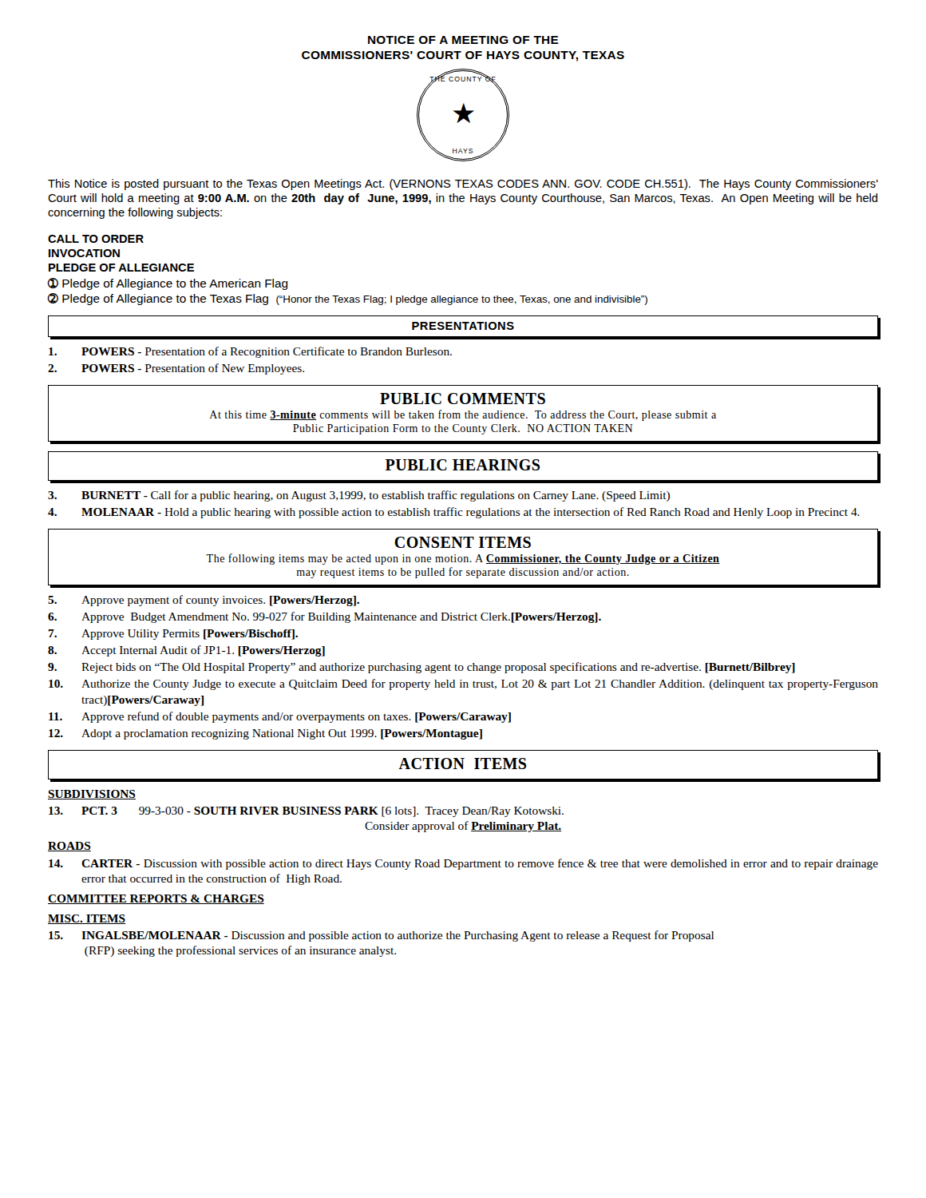NOTICE OF A MEETING OF THE
COMMISSIONERS' COURT OF HAYS COUNTY, TEXAS
THE COUNTY OF
★
HAYS
This Notice is posted pursuant to the Texas Open Meetings Act. (VERNONS TEXAS CODES ANN. GOV. CODE CH.551). The Hays County Commissioners' Court will hold a meeting at 9:00 A.M. on the 20th day of June, 1999, in the Hays County Courthouse, San Marcos, Texas. An Open Meeting will be held concerning the following subjects:
CALL TO ORDER
INVOCATION
PLEDGE OF ALLEGIANCE
➀ Pledge of Allegiance to the American Flag
➁ Pledge of Allegiance to the Texas Flag (“Honor the Texas Flag; I pledge allegiance to thee, Texas, one and indivisible”)
PRESENTATIONS
1. POWERS - Presentation of a Recognition Certificate to Brandon Burleson.
2. POWERS - Presentation of New Employees.
PUBLIC COMMENTS At this time 3-minute comments will be taken from the audience. To address the Court, please submit a
Public Participation Form to the County Clerk. NO ACTION TAKEN
PUBLIC HEARINGS
3. BURNETT - Call for a public hearing, on August 3,1999, to establish traffic regulations on Carney Lane. (Speed Limit)
4. MOLENAAR - Hold a public hearing with possible action to establish traffic regulations at the intersection of Red Ranch Road and Henly Loop in Precinct 4.
CONSENT ITEMS The following items may be acted upon in one motion. A Commissioner, the County Judge or a Citizen
may request items to be pulled for separate discussion and/or action.
5. Approve payment of county invoices. [Powers/Herzog].
6. Approve Budget Amendment No. 99-027 for Building Maintenance and District Clerk.[Powers/Herzog].
7. Approve Utility Permits [Powers/Bischoff].
8. Accept Internal Audit of JP1-1. [Powers/Herzog]
9. Reject bids on “The Old Hospital Property” and authorize purchasing agent to change proposal specifications and re-advertise. [Burnett/Bilbrey]
10. Authorize the County Judge to execute a Quitclaim Deed for property held in trust, Lot 20 & part Lot 21 Chandler Addition. (delinquent tax property-Ferguson tract)[Powers/Caraway]
11. Approve refund of double payments and/or overpayments on taxes. [Powers/Caraway]
12. Adopt a proclamation recognizing National Night Out 1999. [Powers/Montague]
ACTION ITEMS
SUBDIVISIONS
13. PCT. 3 99-3-030 - SOUTH RIVER BUSINESS PARK [6 lots]. Tracey Dean/Ray Kotowski.
Consider approval of Preliminary Plat.
ROADS
14. CARTER - Discussion with possible action to direct Hays County Road Department to remove fence & tree that were demolished in error and to repair drainage error that occurred in the construction of High Road.
COMMITTEE REPORTS & CHARGES
MISC. ITEMS
15. INGALSBE/MOLENAAR - Discussion and possible action to authorize the Purchasing Agent to release a Request for Proposal
(RFP) seeking the professional services of an insurance analyst.